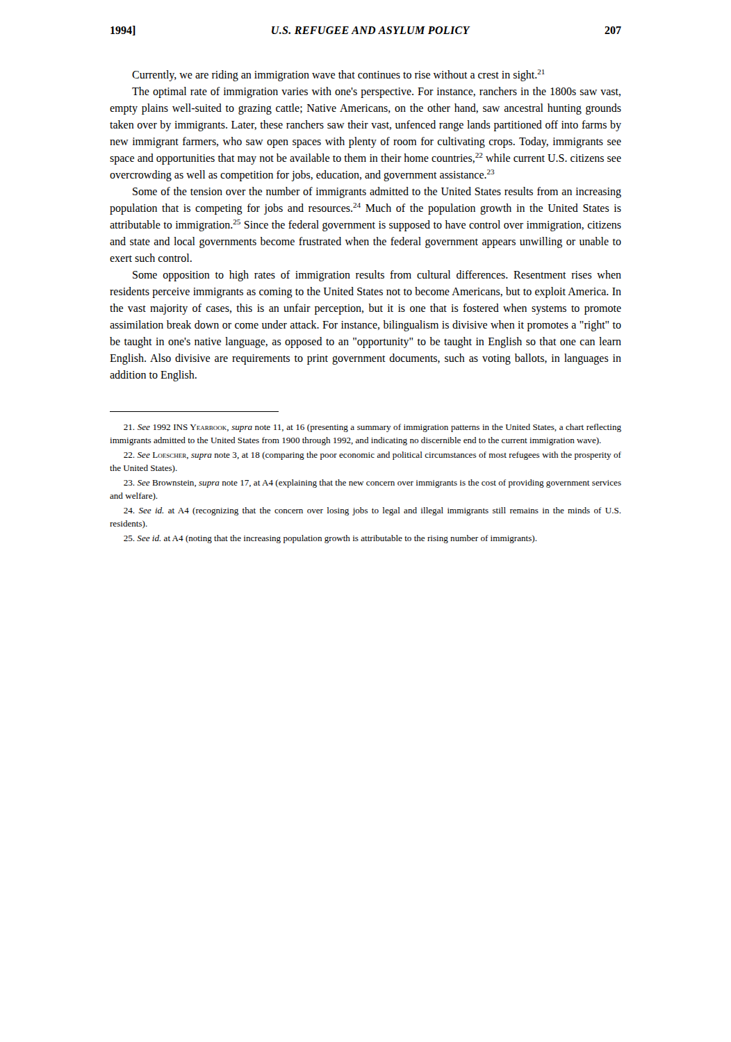1994] U.S. Refugee and Asylum Policy 207
Currently, we are riding an immigration wave that continues to rise without a crest in sight.21
The optimal rate of immigration varies with one's perspective. For instance, ranchers in the 1800s saw vast, empty plains well-suited to grazing cattle; Native Americans, on the other hand, saw ancestral hunting grounds taken over by immigrants. Later, these ranchers saw their vast, unfenced range lands partitioned off into farms by new immigrant farmers, who saw open spaces with plenty of room for cultivating crops. Today, immigrants see space and opportunities that may not be available to them in their home countries,22 while current U.S. citizens see overcrowding as well as competition for jobs, education, and government assistance.23
Some of the tension over the number of immigrants admitted to the United States results from an increasing population that is competing for jobs and resources.24 Much of the population growth in the United States is attributable to immigration.25 Since the federal government is supposed to have control over immigration, citizens and state and local governments become frustrated when the federal government appears unwilling or unable to exert such control.
Some opposition to high rates of immigration results from cultural differences. Resentment rises when residents perceive immigrants as coming to the United States not to become Americans, but to exploit America. In the vast majority of cases, this is an unfair perception, but it is one that is fostered when systems to promote assimilation break down or come under attack. For instance, bilingualism is divisive when it promotes a "right" to be taught in one's native language, as opposed to an "opportunity" to be taught in English so that one can learn English. Also divisive are requirements to print government documents, such as voting ballots, in languages in addition to English.
21. See 1992 INS Yearbook, supra note 11, at 16 (presenting a summary of immigration patterns in the United States, a chart reflecting immigrants admitted to the United States from 1900 through 1992, and indicating no discernible end to the current immigration wave).
22. See Loescher, supra note 3, at 18 (comparing the poor economic and political circumstances of most refugees with the prosperity of the United States).
23. See Brownstein, supra note 17, at A4 (explaining that the new concern over immigrants is the cost of providing government services and welfare).
24. See id. at A4 (recognizing that the concern over losing jobs to legal and illegal immigrants still remains in the minds of U.S. residents).
25. See id. at A4 (noting that the increasing population growth is attributable to the rising number of immigrants).